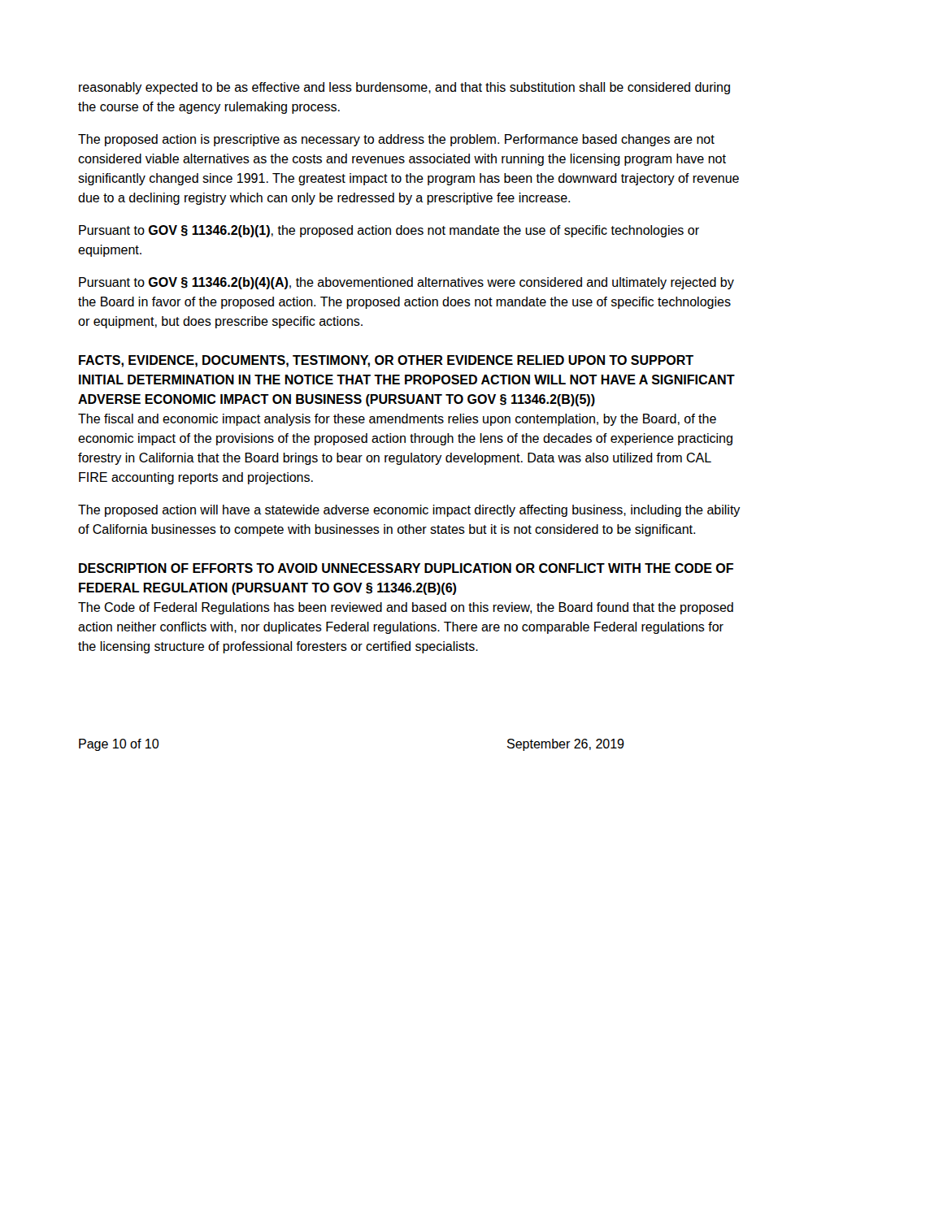reasonably expected to be as effective and less burdensome, and that this substitution shall be considered during the course of the agency rulemaking process.
The proposed action is prescriptive as necessary to address the problem. Performance based changes are not considered viable alternatives as the costs and revenues associated with running the licensing program have not significantly changed since 1991. The greatest impact to the program has been the downward trajectory of revenue due to a declining registry which can only be redressed by a prescriptive fee increase.
Pursuant to GOV § 11346.2(b)(1), the proposed action does not mandate the use of specific technologies or equipment.
Pursuant to GOV § 11346.2(b)(4)(A), the abovementioned alternatives were considered and ultimately rejected by the Board in favor of the proposed action. The proposed action does not mandate the use of specific technologies or equipment, but does prescribe specific actions.
Facts, Evidence, Documents, Testimony, or Other Evidence Relied Upon to Support Initial Determination in the Notice that the Proposed Action Will Not Have a Significant Adverse Economic Impact on Business (pursuant to GOV § 11346.2(b)(5))
The fiscal and economic impact analysis for these amendments relies upon contemplation, by the Board, of the economic impact of the provisions of the proposed action through the lens of the decades of experience practicing forestry in California that the Board brings to bear on regulatory development. Data was also utilized from CAL FIRE accounting reports and projections.
The proposed action will have a statewide adverse economic impact directly affecting business, including the ability of California businesses to compete with businesses in other states but it is not considered to be significant.
Description of Efforts to Avoid Unnecessary Duplication or Conflict with the Code of Federal Regulation (pursuant to GOV § 11346.2(b)(6)
The Code of Federal Regulations has been reviewed and based on this review, the Board found that the proposed action neither conflicts with, nor duplicates Federal regulations. There are no comparable Federal regulations for the licensing structure of professional foresters or certified specialists.
Page 10 of 10 September 26, 2019